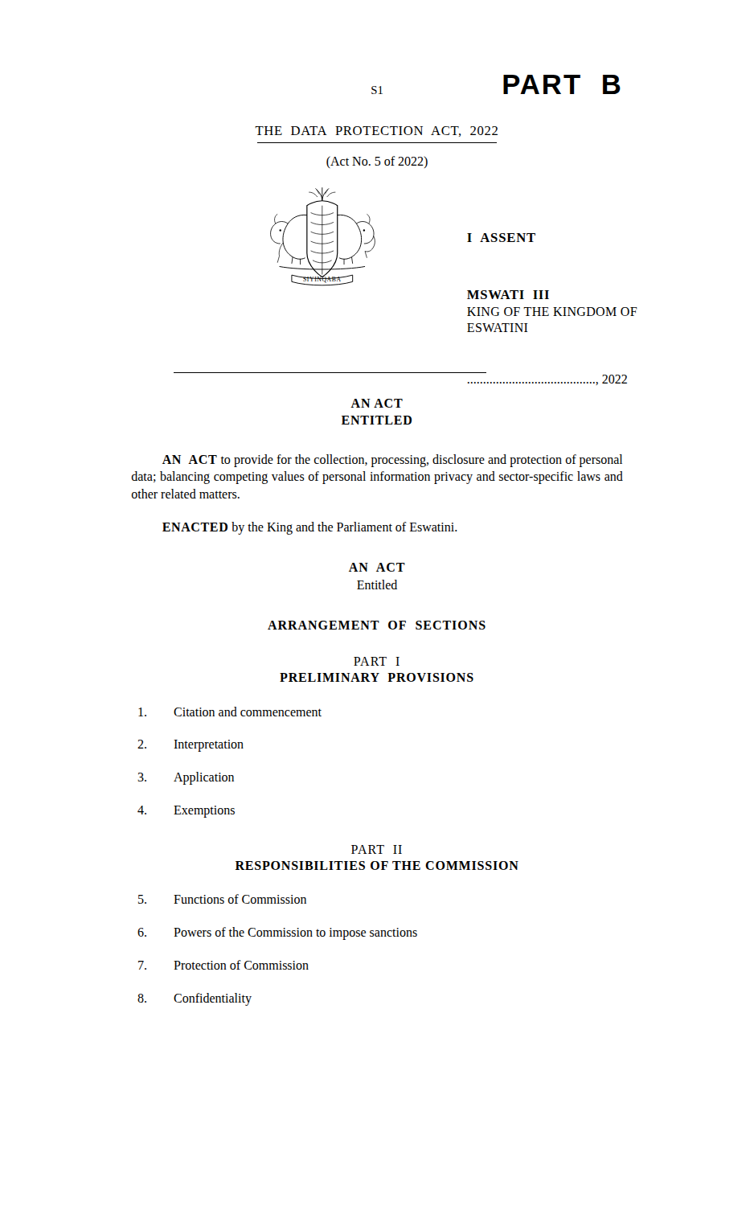S1
PART B
THE DATA PROTECTION ACT, 2022
(Act No. 5 of 2022)
SIYINQABA
I ASSENT
MSWATI III
KING OF THE KINGDOM OF ESWATINI
........................................, 2022
AN ACT
ENTITLED
AN ACT to provide for the collection, processing, disclosure and protection of personal data; balancing competing values of personal information privacy and sector-specific laws and other related matters.
ENACTED by the King and the Parliament of Eswatini.
AN ACT
Entitled
ARRANGEMENT OF SECTIONS
PART I
PRELIMINARY PROVISIONS
1. Citation and commencement
2. Interpretation
3. Application
4. Exemptions
PART II
RESPONSIBILITIES OF THE COMMISSION
5. Functions of Commission
6. Powers of the Commission to impose sanctions
7. Protection of Commission
8. Confidentiality